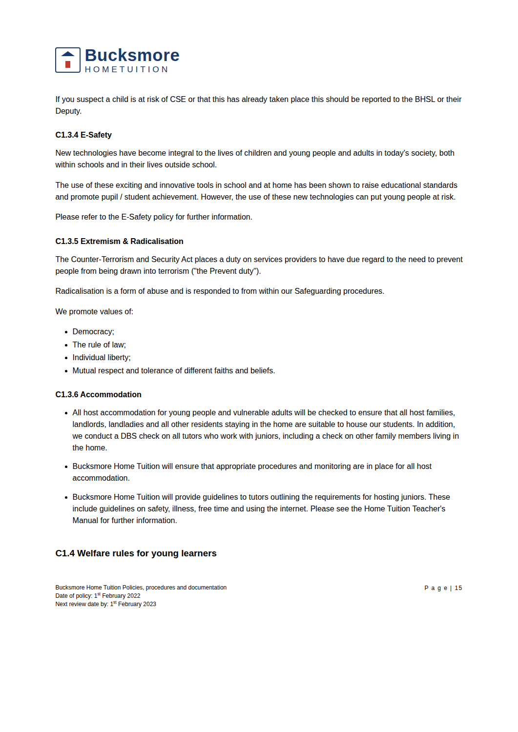Bucksmore
HOMETUITION
If you suspect a child is at risk of CSE or that this has already taken place this should be reported to the BHSL or their Deputy.
C1.3.4 E-Safety
New technologies have become integral to the lives of children and young people and adults in today's society, both within schools and in their lives outside school.
The use of these exciting and innovative tools in school and at home has been shown to raise educational standards and promote pupil / student achievement. However, the use of these new technologies can put young people at risk.
Please refer to the E-Safety policy for further information.
C1.3.5 Extremism & Radicalisation
The Counter-Terrorism and Security Act places a duty on services providers to have due regard to the need to prevent people from being drawn into terrorism ("the Prevent duty").
Radicalisation is a form of abuse and is responded to from within our Safeguarding procedures.
We promote values of:
Democracy;
The rule of law;
Individual liberty;
Mutual respect and tolerance of different faiths and beliefs.
C1.3.6 Accommodation
All host accommodation for young people and vulnerable adults will be checked to ensure that all host families, landlords, landladies and all other residents staying in the home are suitable to house our students. In addition, we conduct a DBS check on all tutors who work with juniors, including a check on other family members living in the home.
Bucksmore Home Tuition will ensure that appropriate procedures and monitoring are in place for all host accommodation.
Bucksmore Home Tuition will provide guidelines to tutors outlining the requirements for hosting juniors. These include guidelines on safety, illness, free time and using the internet. Please see the Home Tuition Teacher's Manual for further information.
C1.4 Welfare rules for young learners
Bucksmore Home Tuition Policies, procedures and documentation
Date of policy: 1st February 2022
Next review date by: 1st February 2023
P a g e | 15